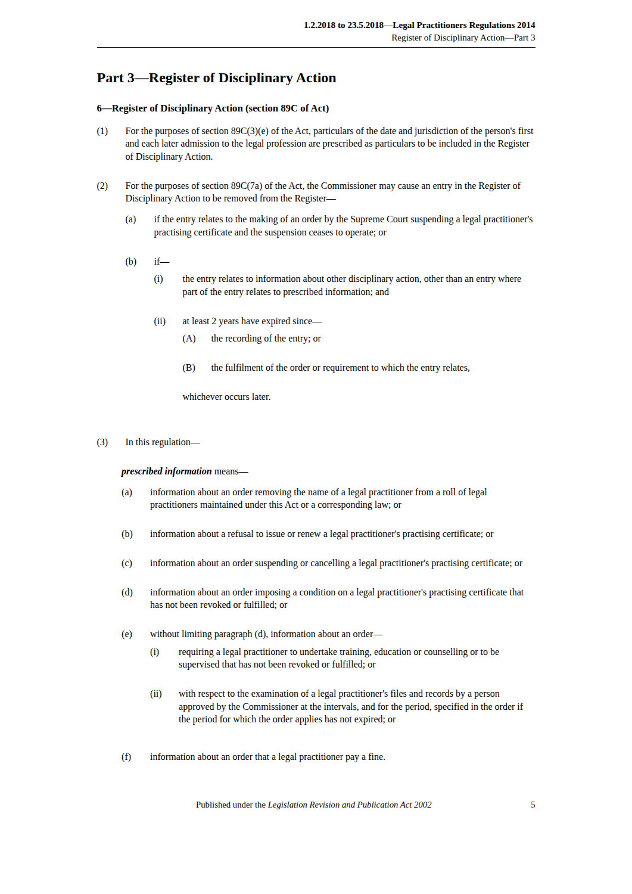1.2.2018 to 23.5.2018—Legal Practitioners Regulations 2014
Register of Disciplinary Action—Part 3
Part 3—Register of Disciplinary Action
6—Register of Disciplinary Action (section 89C of Act)
(1)
For the purposes of section 89C(3)(e) of the Act, particulars of the date and jurisdiction of the person's first and each later admission to the legal profession are prescribed as particulars to be included in the Register of Disciplinary Action.
(2)
For the purposes of section 89C(7a) of the Act, the Commissioner may cause an entry in the Register of Disciplinary Action to be removed from the Register—
(a)
if the entry relates to the making of an order by the Supreme Court suspending a legal practitioner's practising certificate and the suspension ceases to operate; or
(b)
if—
(i)
the entry relates to information about other disciplinary action, other than an entry where part of the entry relates to prescribed information; and
(ii)
at least 2 years have expired since—
(A)
the recording of the entry; or
(B)
the fulfilment of the order or requirement to which the entry relates,
whichever occurs later.
(3)
In this regulation—
prescribed information means—
(a)
information about an order removing the name of a legal practitioner from a roll of legal practitioners maintained under this Act or a corresponding law; or
(b)
information about a refusal to issue or renew a legal practitioner's practising certificate; or
(c)
information about an order suspending or cancelling a legal practitioner's practising certificate; or
(d)
information about an order imposing a condition on a legal practitioner's practising certificate that has not been revoked or fulfilled; or
(e)
without limiting paragraph (d), information about an order—
(i)
requiring a legal practitioner to undertake training, education or counselling or to be supervised that has not been revoked or fulfilled; or
(ii)
with respect to the examination of a legal practitioner's files and records by a person approved by the Commissioner at the intervals, and for the period, specified in the order if the period for which the order applies has not expired; or
(f)
information about an order that a legal practitioner pay a fine.
Published under the Legislation Revision and Publication Act 2002
5